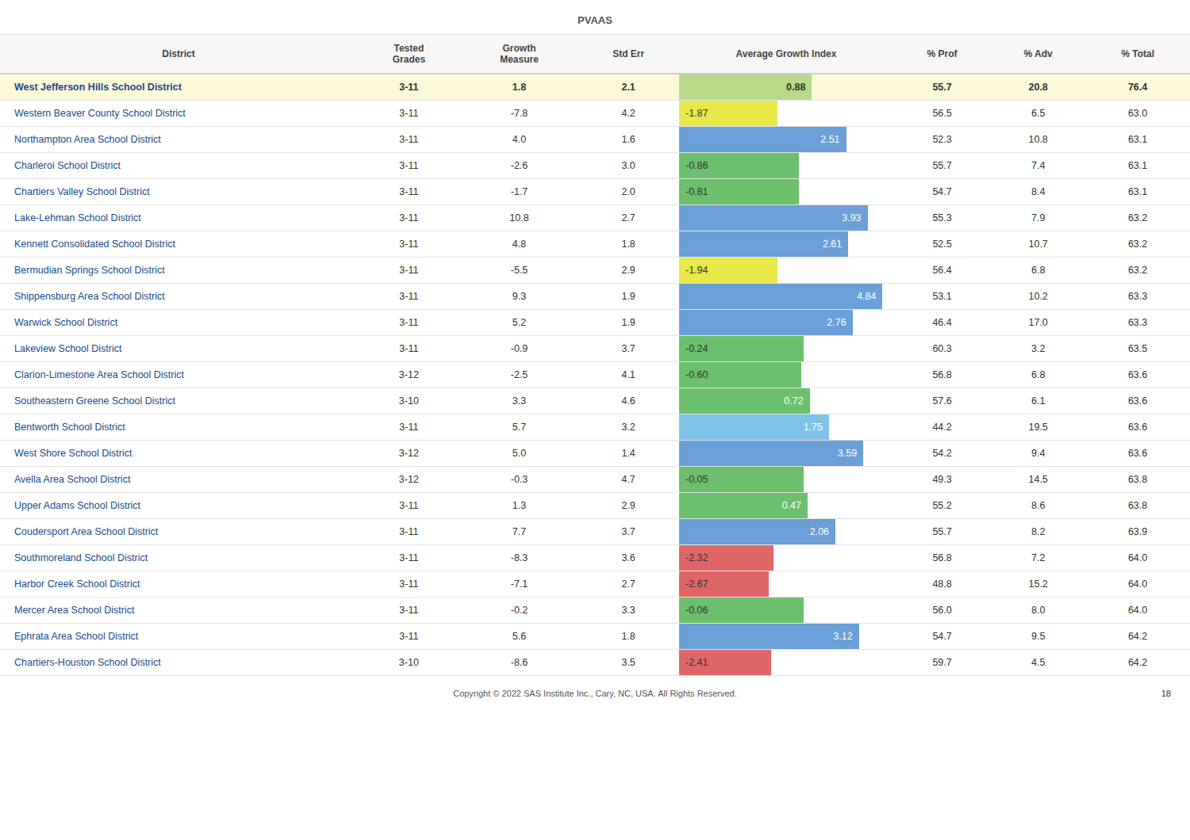PVAAS
| District | Tested Grades | Growth Measure | Std Err | Average Growth Index | % Prof | % Adv | % Total |
| --- | --- | --- | --- | --- | --- | --- | --- |
| West Jefferson Hills School District | 3-11 | 1.8 | 2.1 | 0.88 | 55.7 | 20.8 | 76.4 |
| Western Beaver County School District | 3-11 | -7.8 | 4.2 | -1.87 | 56.5 | 6.5 | 63.0 |
| Northampton Area School District | 3-11 | 4.0 | 1.6 | 2.51 | 52.3 | 10.8 | 63.1 |
| Charleroi School District | 3-11 | -2.6 | 3.0 | -0.86 | 55.7 | 7.4 | 63.1 |
| Chartiers Valley School District | 3-11 | -1.7 | 2.0 | -0.81 | 54.7 | 8.4 | 63.1 |
| Lake-Lehman School District | 3-11 | 10.8 | 2.7 | 3.93 | 55.3 | 7.9 | 63.2 |
| Kennett Consolidated School District | 3-11 | 4.8 | 1.8 | 2.61 | 52.5 | 10.7 | 63.2 |
| Bermudian Springs School District | 3-11 | -5.5 | 2.9 | -1.94 | 56.4 | 6.8 | 63.2 |
| Shippensburg Area School District | 3-11 | 9.3 | 1.9 | 4.84 | 53.1 | 10.2 | 63.3 |
| Warwick School District | 3-11 | 5.2 | 1.9 | 2.76 | 46.4 | 17.0 | 63.3 |
| Lakeview School District | 3-11 | -0.9 | 3.7 | -0.24 | 60.3 | 3.2 | 63.5 |
| Clarion-Limestone Area School District | 3-12 | -2.5 | 4.1 | -0.60 | 56.8 | 6.8 | 63.6 |
| Southeastern Greene School District | 3-10 | 3.3 | 4.6 | 0.72 | 57.6 | 6.1 | 63.6 |
| Bentworth School District | 3-11 | 5.7 | 3.2 | 1.75 | 44.2 | 19.5 | 63.6 |
| West Shore School District | 3-12 | 5.0 | 1.4 | 3.59 | 54.2 | 9.4 | 63.6 |
| Avella Area School District | 3-12 | -0.3 | 4.7 | -0.05 | 49.3 | 14.5 | 63.8 |
| Upper Adams School District | 3-11 | 1.3 | 2.9 | 0.47 | 55.2 | 8.6 | 63.8 |
| Coudersport Area School District | 3-11 | 7.7 | 3.7 | 2.06 | 55.7 | 8.2 | 63.9 |
| Southmoreland School District | 3-11 | -8.3 | 3.6 | -2.32 | 56.8 | 7.2 | 64.0 |
| Harbor Creek School District | 3-11 | -7.1 | 2.7 | -2.67 | 48.8 | 15.2 | 64.0 |
| Mercer Area School District | 3-11 | -0.2 | 3.3 | -0.06 | 56.0 | 8.0 | 64.0 |
| Ephrata Area School District | 3-11 | 5.6 | 1.8 | 3.12 | 54.7 | 9.5 | 64.2 |
| Chartiers-Houston School District | 3-10 | -8.6 | 3.5 | -2.41 | 59.7 | 4.5 | 64.2 |
Copyright © 2022 SAS Institute Inc., Cary, NC, USA. All Rights Reserved. 18